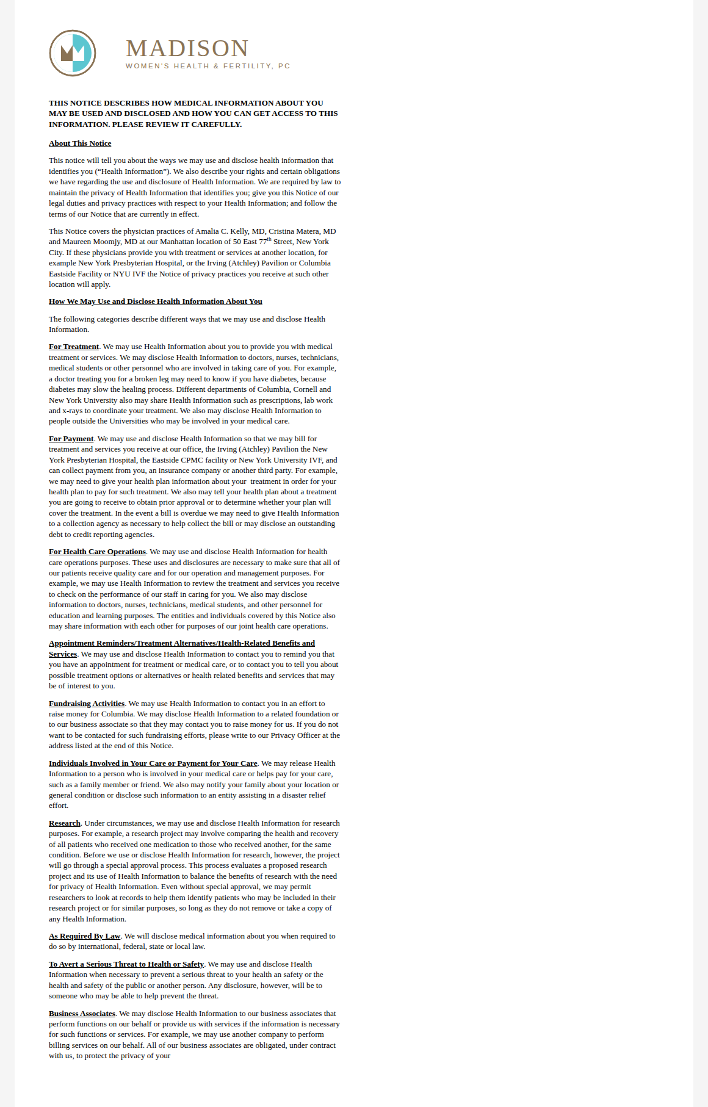MADISON
WOMEN'S HEALTH & FERTILITY, PC
This notice describes how medical information about you may be used and disclosed and how you can get access to this information. Please review it carefully.
About This Notice
This notice will tell you about the ways we may use and disclose health information that identifies you (“Health Information”). We also describe your rights and certain obligations we have regarding the use and disclosure of Health Information. We are required by law to maintain the privacy of Health Information that identifies you; give you this Notice of our legal duties and privacy practices with respect to your Health Information; and follow the terms of our Notice that are currently in effect.
This Notice covers the physician practices of Amalia C. Kelly, MD, Cristina Matera, MD and Maureen Moomjy, MD at our Manhattan location of 50 East 77th Street, New York City. If these physicians provide you with treatment or services at another location, for example New York Presbyterian Hospital, or the Irving (Atchley) Pavilion or Columbia Eastside Facility or NYU IVF the Notice of privacy practices you receive at such other location will apply.
How We May Use and Disclose Health Information About You
The following categories describe different ways that we may use and disclose Health Information.
For Treatment. We may use Health Information about you to provide you with medical treatment or services. We may disclose Health Information to doctors, nurses, technicians, medical students or other personnel who are involved in taking care of you. For example, a doctor treating you for a broken leg may need to know if you have diabetes, because diabetes may slow the healing process. Different departments of Columbia, Cornell and New York University also may share Health Information such as prescriptions, lab work and x-rays to coordinate your treatment. We also may disclose Health Information to people outside the Universities who may be involved in your medical care.
For Payment. We may use and disclose Health Information so that we may bill for treatment and services you receive at our office, the Irving (Atchley) Pavilion the New York Presbyterian Hospital, the Eastside CPMC facility or New York University IVF, and can collect payment from you, an insurance company or another third party. For example, we may need to give your health plan information about your treatment in order for your health plan to pay for such treatment. We also may tell your health plan about a treatment you are going to receive to obtain prior approval or to determine whether your plan will cover the treatment. In the event a bill is overdue we may need to give Health Information to a collection agency as necessary to help collect the bill or may disclose an outstanding debt to credit reporting agencies.
For Health Care Operations. We may use and disclose Health Information for health care operations purposes. These uses and disclosures are necessary to make sure that all of our patients receive quality care and for our operation and management purposes. For example, we may use Health Information to review the treatment and services you receive to check on the performance of our staff in caring for you. We also may disclose information to doctors, nurses, technicians, medical students, and other personnel for education and learning purposes. The entities and individuals covered by this Notice also may share information with each other for purposes of our joint health care operations.
Appointment Reminders/Treatment Alternatives/Health-Related Benefits and Services. We may use and disclose Health Information to contact you to remind you that you have an appointment for treatment or medical care, or to contact you to tell you about possible treatment options or alternatives or health related benefits and services that may be of interest to you.
Fundraising Activities. We may use Health Information to contact you in an effort to raise money for Columbia. We may disclose Health Information to a related foundation or to our business associate so that they may contact you to raise money for us. If you do not want to be contacted for such fundraising efforts, please write to our Privacy Officer at the address listed at the end of this Notice.
Individuals Involved in Your Care or Payment for Your Care. We may release Health Information to a person who is involved in your medical care or helps pay for your care, such as a family member or friend. We also may notify your family about your location or general condition or disclose such information to an entity assisting in a disaster relief effort.
Research. Under circumstances, we may use and disclose Health Information for research purposes. For example, a research project may involve comparing the health and recovery of all patients who received one medication to those who received another, for the same condition. Before we use or disclose Health Information for research, however, the project will go through a special approval process. This process evaluates a proposed research project and its use of Health Information to balance the benefits of research with the need for privacy of Health Information. Even without special approval, we may permit researchers to look at records to help them identify patients who may be included in their research project or for similar purposes, so long as they do not remove or take a copy of any Health Information.
As Required By Law. We will disclose medical information about you when required to do so by international, federal, state or local law.
To Avert a Serious Threat to Health or Safety. We may use and disclose Health Information when necessary to prevent a serious threat to your health an safety or the health and safety of the public or another person. Any disclosure, however, will be to someone who may be able to help prevent the threat.
Business Associates. We may disclose Health Information to our business associates that perform functions on our behalf or provide us with services if the information is necessary for such functions or services. For example, we may use another company to perform billing services on our behalf. All of our business associates are obligated, under contract with us, to protect the privacy of your